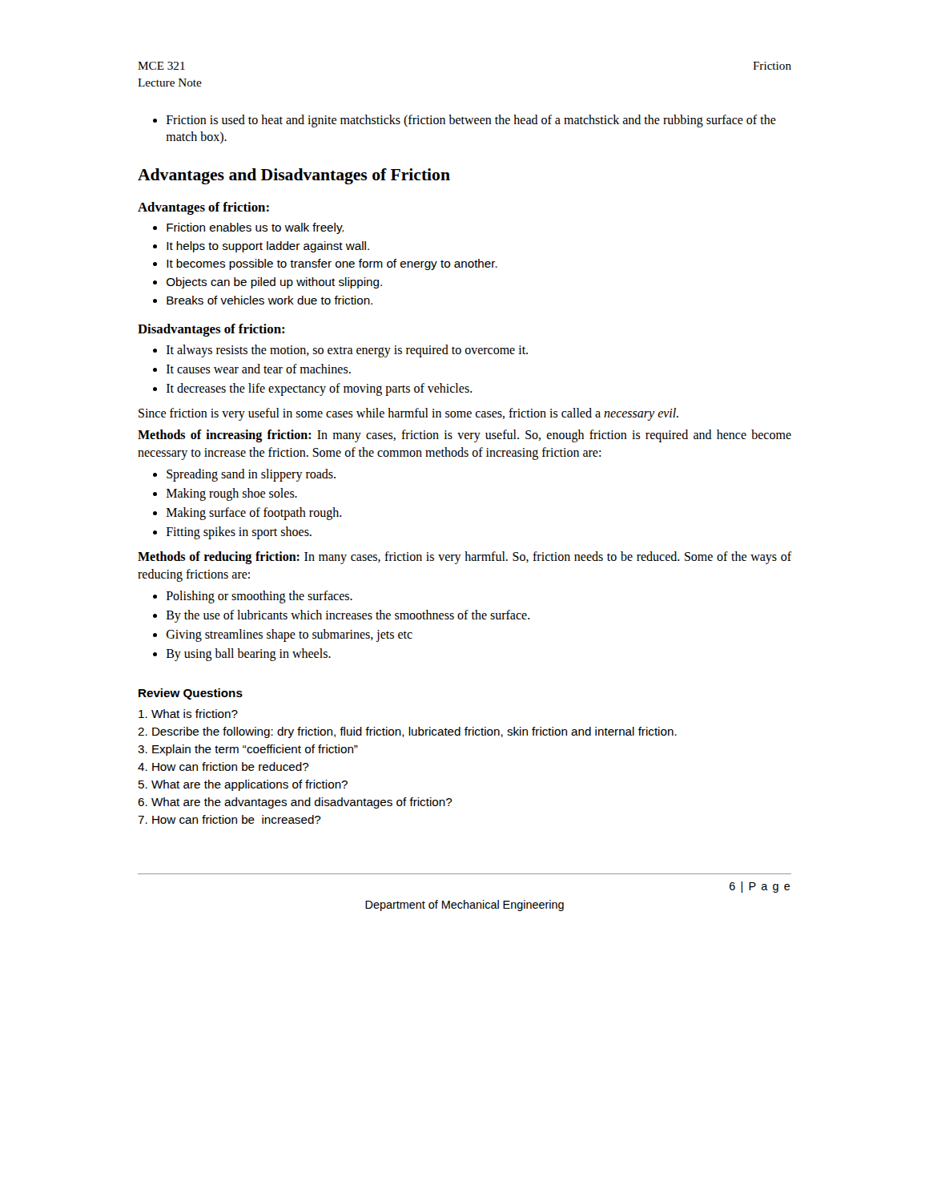MCE 321
Lecture Note
Friction
Friction is used to heat and ignite matchsticks (friction between the head of a matchstick and the rubbing surface of the match box).
Advantages and Disadvantages of Friction
Advantages of friction:
Friction enables us to walk freely.
It helps to support ladder against wall.
It becomes possible to transfer one form of energy to another.
Objects can be piled up without slipping.
Breaks of vehicles work due to friction.
Disadvantages of friction:
It always resists the motion, so extra energy is required to overcome it.
It causes wear and tear of machines.
It decreases the life expectancy of moving parts of vehicles.
Since friction is very useful in some cases while harmful in some cases, friction is called a necessary evil.
Methods of increasing friction: In many cases, friction is very useful. So, enough friction is required and hence become necessary to increase the friction. Some of the common methods of increasing friction are:
Spreading sand in slippery roads.
Making rough shoe soles.
Making surface of footpath rough.
Fitting spikes in sport shoes.
Methods of reducing friction: In many cases, friction is very harmful. So, friction needs to be reduced. Some of the ways of reducing frictions are:
Polishing or smoothing the surfaces.
By the use of lubricants which increases the smoothness of the surface.
Giving streamlines shape to submarines, jets etc
By using ball bearing in wheels.
Review Questions
1. What is friction?
2. Describe the following: dry friction, fluid friction, lubricated friction, skin friction and internal friction.
3. Explain the term “coefficient of friction”
4. How can friction be reduced?
5. What are the applications of friction?
6. What are the advantages and disadvantages of friction?
7. How can friction be increased?
6 | P a g e
Department of Mechanical Engineering